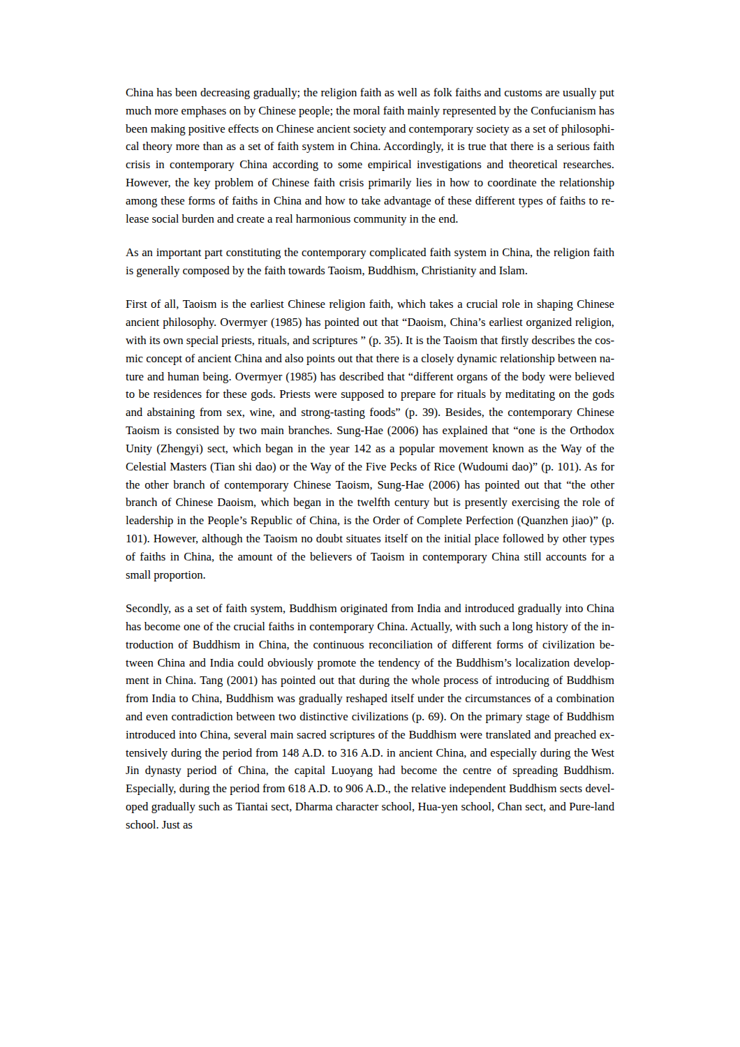China has been decreasing gradually; the religion faith as well as folk faiths and customs are usually put much more emphases on by Chinese people; the moral faith mainly represented by the Confucianism has been making positive effects on Chinese ancient society and contemporary society as a set of philosophical theory more than as a set of faith system in China. Accordingly, it is true that there is a serious faith crisis in contemporary China according to some empirical investigations and theoretical researches. However, the key problem of Chinese faith crisis primarily lies in how to coordinate the relationship among these forms of faiths in China and how to take advantage of these different types of faiths to release social burden and create a real harmonious community in the end.
As an important part constituting the contemporary complicated faith system in China, the religion faith is generally composed by the faith towards Taoism, Buddhism, Christianity and Islam.
First of all, Taoism is the earliest Chinese religion faith, which takes a crucial role in shaping Chinese ancient philosophy. Overmyer (1985) has pointed out that “Daoism, China’s earliest organized religion, with its own special priests, rituals, and scriptures ” (p. 35). It is the Taoism that firstly describes the cosmic concept of ancient China and also points out that there is a closely dynamic relationship between nature and human being. Overmyer (1985) has described that “different organs of the body were believed to be residences for these gods. Priests were supposed to prepare for rituals by meditating on the gods and abstaining from sex, wine, and strong-tasting foods” (p. 39). Besides, the contemporary Chinese Taoism is consisted by two main branches. Sung-Hae (2006) has explained that “one is the Orthodox Unity (Zhengyi) sect, which began in the year 142 as a popular movement known as the Way of the Celestial Masters (Tian shi dao) or the Way of the Five Pecks of Rice (Wudoumi dao)” (p. 101). As for the other branch of contemporary Chinese Taoism, Sung-Hae (2006) has pointed out that “the other branch of Chinese Daoism, which began in the twelfth century but is presently exercising the role of leadership in the People’s Republic of China, is the Order of Complete Perfection (Quanzhen jiao)” (p. 101). However, although the Taoism no doubt situates itself on the initial place followed by other types of faiths in China, the amount of the believers of Taoism in contemporary China still accounts for a small proportion.
Secondly, as a set of faith system, Buddhism originated from India and introduced gradually into China has become one of the crucial faiths in contemporary China. Actually, with such a long history of the introduction of Buddhism in China, the continuous reconciliation of different forms of civilization between China and India could obviously promote the tendency of the Buddhism’s localization development in China. Tang (2001) has pointed out that during the whole process of introducing of Buddhism from India to China, Buddhism was gradually reshaped itself under the circumstances of a combination and even contradiction between two distinctive civilizations (p. 69). On the primary stage of Buddhism introduced into China, several main sacred scriptures of the Buddhism were translated and preached extensively during the period from 148 A.D. to 316 A.D. in ancient China, and especially during the West Jin dynasty period of China, the capital Luoyang had become the centre of spreading Buddhism. Especially, during the period from 618 A.D. to 906 A.D., the relative independent Buddhism sects developed gradually such as Tiantai sect, Dharma character school, Hua-yen school, Chan sect, and Pure-land school. Just as